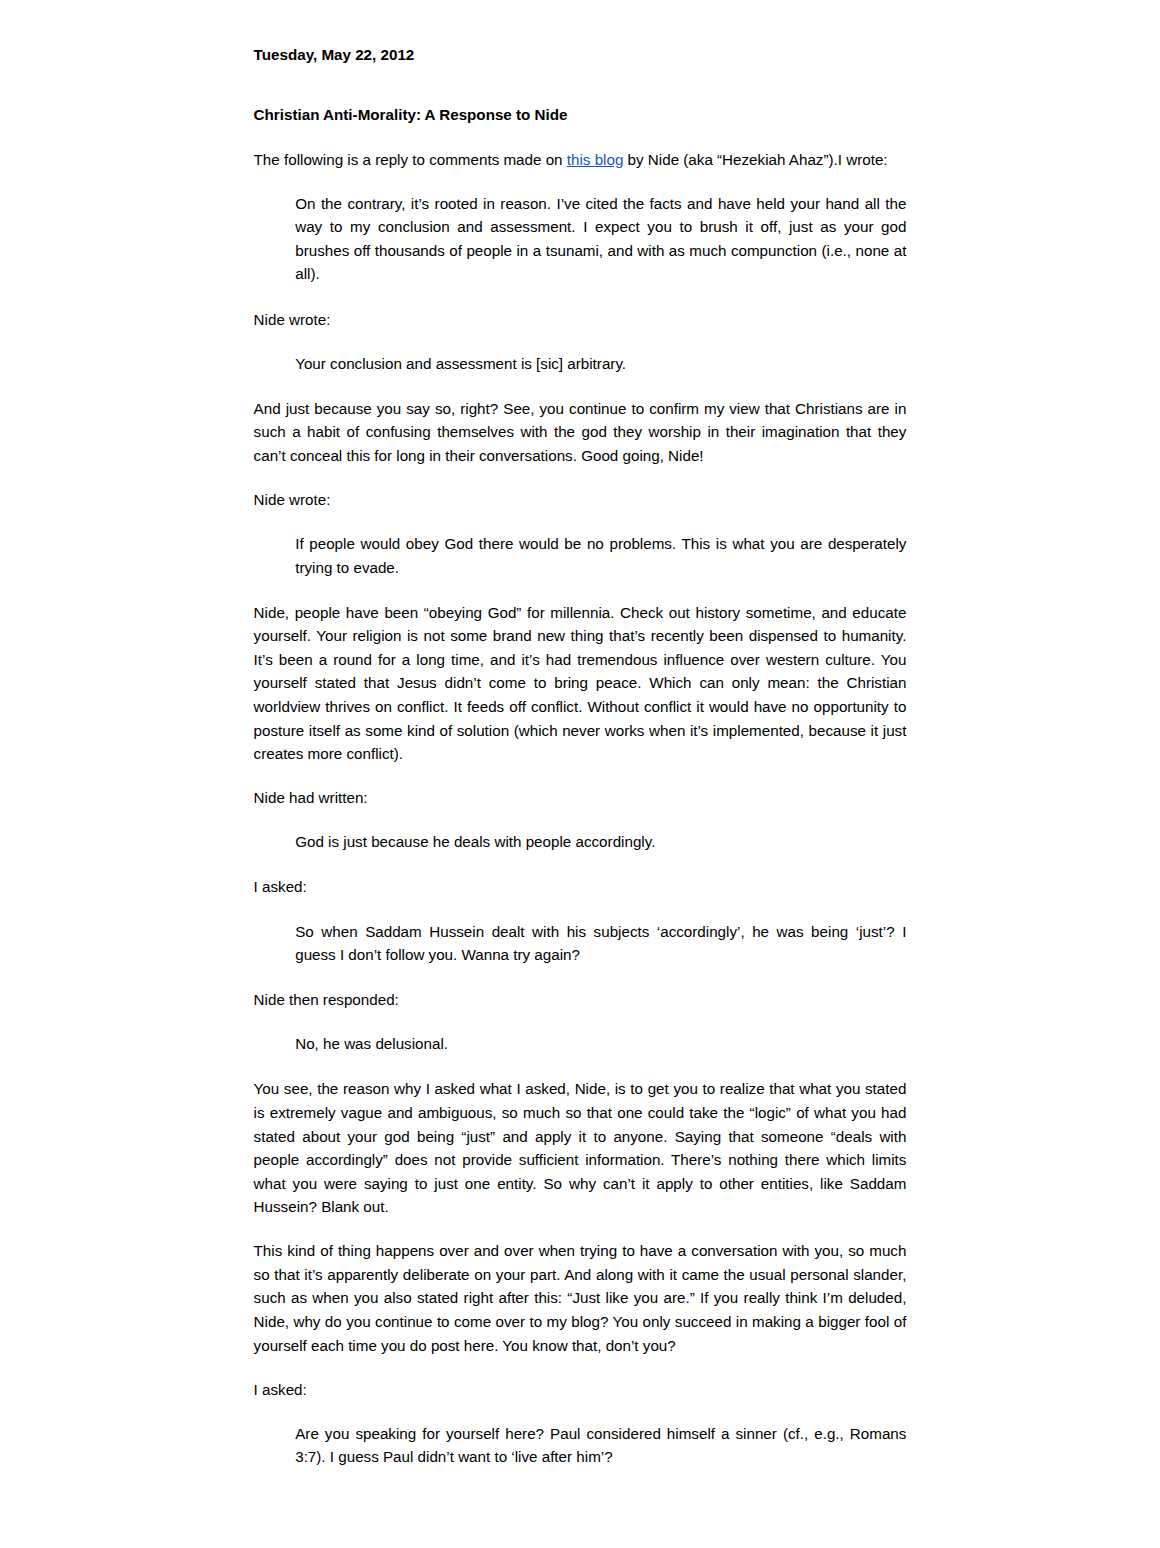Tuesday, May 22, 2012
Christian Anti-Morality: A Response to Nide
The following is a reply to comments made on this blog by Nide (aka “Hezekiah Ahaz”).I wrote:
On the contrary, it’s rooted in reason. I’ve cited the facts and have held your hand all the way to my conclusion and assessment. I expect you to brush it off, just as your god brushes off thousands of people in a tsunami, and with as much compunction (i.e., none at all).
Nide wrote:
Your conclusion and assessment is [sic] arbitrary.
And just because you say so, right? See, you continue to confirm my view that Christians are in such a habit of confusing themselves with the god they worship in their imagination that they can’t conceal this for long in their conversations. Good going, Nide!
Nide wrote:
If people would obey God there would be no problems. This is what you are desperately trying to evade.
Nide, people have been “obeying God” for millennia. Check out history sometime, and educate yourself. Your religion is not some brand new thing that’s recently been dispensed to humanity. It’s been a round for a long time, and it’s had tremendous influence over western culture. You yourself stated that Jesus didn’t come to bring peace. Which can only mean: the Christian worldview thrives on conflict. It feeds off conflict. Without conflict it would have no opportunity to posture itself as some kind of solution (which never works when it’s implemented, because it just creates more conflict).
Nide had written:
God is just because he deals with people accordingly.
I asked:
So when Saddam Hussein dealt with his subjects ‘accordingly’, he was being ‘just’? I guess I don’t follow you. Wanna try again?
Nide then responded:
No, he was delusional.
You see, the reason why I asked what I asked, Nide, is to get you to realize that what you stated is extremely vague and ambiguous, so much so that one could take the “logic” of what you had stated about your god being “just” and apply it to anyone. Saying that someone “deals with people accordingly” does not provide sufficient information. There’s nothing there which limits what you were saying to just one entity. So why can’t it apply to other entities, like Saddam Hussein? Blank out.
This kind of thing happens over and over when trying to have a conversation with you, so much so that it’s apparently deliberate on your part. And along with it came the usual personal slander, such as when you also stated right after this: “Just like you are.” If you really think I’m deluded, Nide, why do you continue to come over to my blog? You only succeed in making a bigger fool of yourself each time you do post here. You know that, don’t you?
I asked:
Are you speaking for yourself here? Paul considered himself a sinner (cf., e.g., Romans 3:7). I guess Paul didn’t want to ‘live after him’?